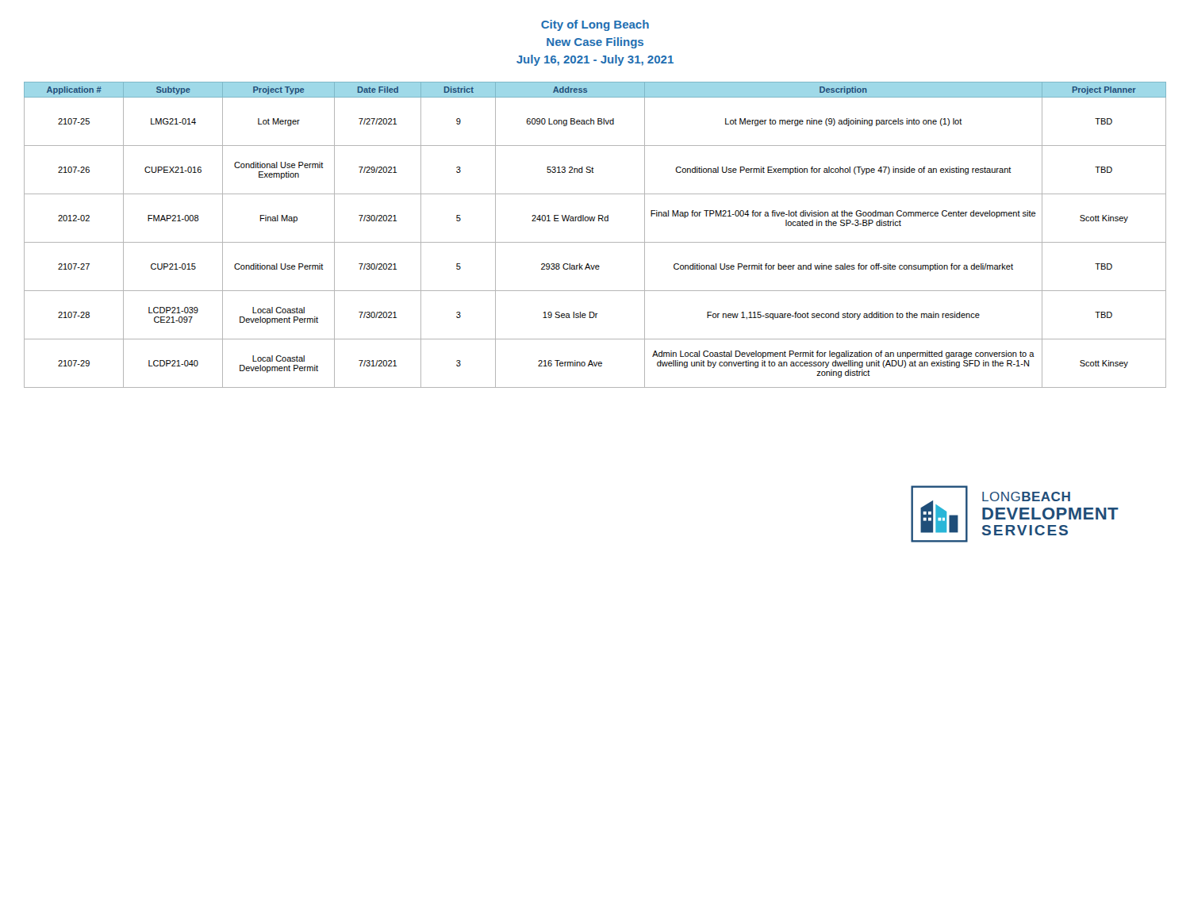City of Long Beach
New Case Filings
July 16, 2021 - July 31, 2021
| Application # | Subtype | Project Type | Date Filed | District | Address | Description | Project Planner |
| --- | --- | --- | --- | --- | --- | --- | --- |
| 2107-25 | LMG21-014 | Lot Merger | 7/27/2021 | 9 | 6090 Long Beach Blvd | Lot Merger to merge nine (9) adjoining parcels into one (1) lot | TBD |
| 2107-26 | CUPEX21-016 | Conditional Use Permit Exemption | 7/29/2021 | 3 | 5313 2nd St | Conditional Use Permit Exemption for alcohol (Type 47) inside of an existing restaurant | TBD |
| 2012-02 | FMAP21-008 | Final Map | 7/30/2021 | 5 | 2401 E Wardlow Rd | Final Map for TPM21-004 for a five-lot division at the Goodman Commerce Center development site located in the SP-3-BP district | Scott Kinsey |
| 2107-27 | CUP21-015 | Conditional Use Permit | 7/30/2021 | 5 | 2938 Clark Ave | Conditional Use Permit for beer and wine sales for off-site consumption for a deli/market | TBD |
| 2107-28 | LCDP21-039 CE21-097 | Local Coastal Development Permit | 7/30/2021 | 3 | 19 Sea Isle Dr | For new 1,115-square-foot second story addition to the main residence | TBD |
| 2107-29 | LCDP21-040 | Local Coastal Development Permit | 7/31/2021 | 3 | 216 Termino Ave | Admin Local Coastal Development Permit for legalization of an unpermitted garage conversion to a dwelling unit by converting it to an accessory dwelling unit (ADU) at an existing SFD in the R-1-N zoning district | Scott Kinsey |
LONG BEACH
DEVELOPMENT
SERVICES